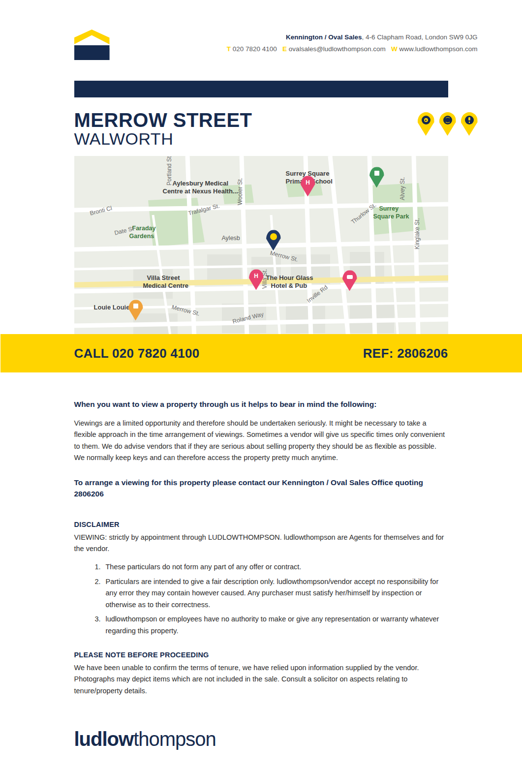Kennington / Oval Sales, 4-6 Clapham Road, London SW9 0JG
T 020 7820 4100 E ovalsales@ludlowthompson.com W www.ludlowthompson.com
Merrow StreetWalworth
Surrey Square Primary School Aylesbury Medical Centre at Nexus Health... Surrey Square Park Faraday Gardens Villa Street Medical Centre The Hour Glass Hotel & Pub Louie Louie Superdrug Aylesb Portland St. Bronti Cl Trafalgar St. Wooler St. Date St Merrow St. Thurlow St. Alvey St. Kinglake St. Merrow St. Villa St. Roland Way Inville Rd
Google
Map data ©2021
CALL 020 7820 4100
REF: 2806206
When you want to view a property through us it helps to bear in mind the following:
Viewings are a limited opportunity and therefore should be undertaken seriously. It might be necessary to take a flexible approach in the time arrangement of viewings. Sometimes a vendor will give us specific times only convenient to them. We do advise vendors that if they are serious about selling property they should be as flexible as possible. We normally keep keys and can therefore access the property pretty much anytime.
To arrange a viewing for this property please contact our Kennington / Oval Sales Office quoting 2806206
DISCLAIMER
VIEWING: strictly by appointment through LUDLOWTHOMPSON. ludlowthompson are Agents for themselves and for the vendor.
These particulars do not form any part of any offer or contract.
Particulars are intended to give a fair description only. ludlowthompson/vendor accept no responsibility for any error they may contain however caused. Any purchaser must satisfy her/himself by inspection or otherwise as to their correctness.
ludlowthompson or employees have no authority to make or give any representation or warranty whatever regarding this property.
PLEASE NOTE BEFORE PROCEEDING
We have been unable to confirm the terms of tenure, we have relied upon information supplied by the vendor. Photographs may depict items which are not included in the sale. Consult a solicitor on aspects relating to tenure/property details.
ludlowthompson